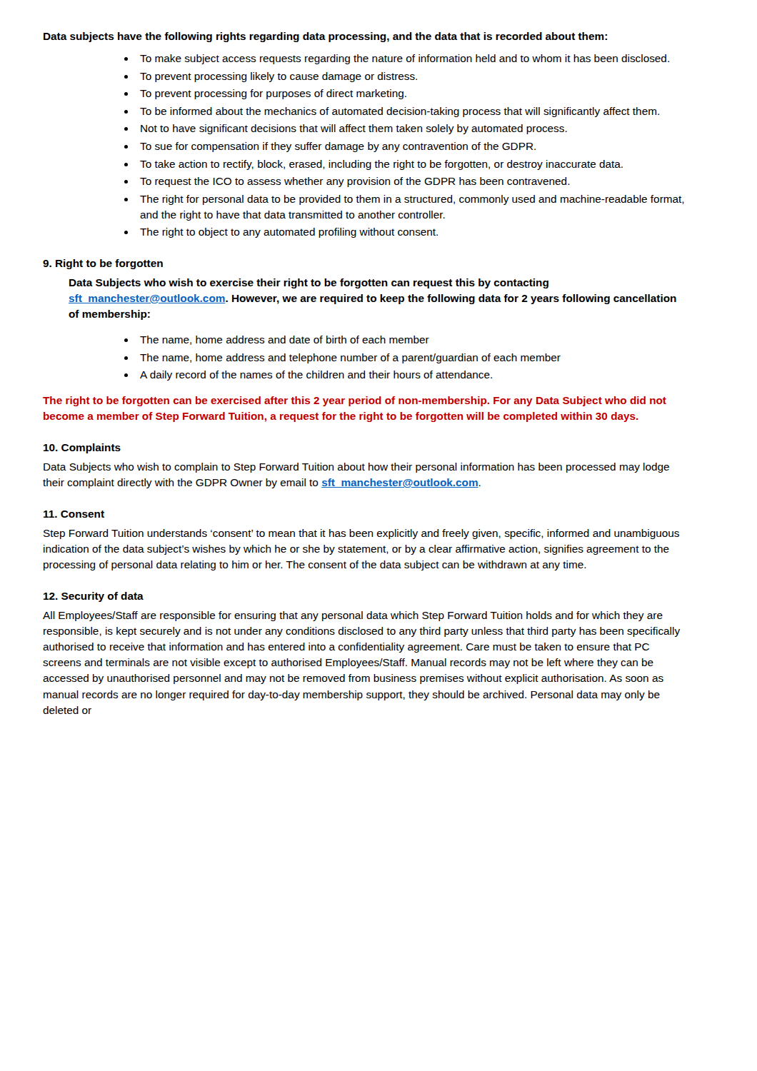Data subjects have the following rights regarding data processing, and the data that is recorded about them:
To make subject access requests regarding the nature of information held and to whom it has been disclosed.
To prevent processing likely to cause damage or distress.
To prevent processing for purposes of direct marketing.
To be informed about the mechanics of automated decision-taking process that will significantly affect them.
Not to have significant decisions that will affect them taken solely by automated process.
To sue for compensation if they suffer damage by any contravention of the GDPR.
To take action to rectify, block, erased, including the right to be forgotten, or destroy inaccurate data.
To request the ICO to assess whether any provision of the GDPR has been contravened.
The right for personal data to be provided to them in a structured, commonly used and machine-readable format, and the right to have that data transmitted to another controller.
The right to object to any automated profiling without consent.
9. Right to be forgotten
Data Subjects who wish to exercise their right to be forgotten can request this by contacting sft_manchester@outlook.com. However, we are required to keep the following data for 2 years following cancellation of membership:
The name, home address and date of birth of each member
The name, home address and telephone number of a parent/guardian of each member
A daily record of the names of the children and their hours of attendance.
The right to be forgotten can be exercised after this 2 year period of non-membership. For any Data Subject who did not become a member of Step Forward Tuition, a request for the right to be forgotten will be completed within 30 days.
10. Complaints
Data Subjects who wish to complain to Step Forward Tuition about how their personal information has been processed may lodge their complaint directly with the GDPR Owner by email to sft_manchester@outlook.com.
11. Consent
Step Forward Tuition understands ‘consent’ to mean that it has been explicitly and freely given, specific, informed and unambiguous indication of the data subject’s wishes by which he or she by statement, or by a clear affirmative action, signifies agreement to the processing of personal data relating to him or her. The consent of the data subject can be withdrawn at any time.
12. Security of data
All Employees/Staff are responsible for ensuring that any personal data which Step Forward Tuition holds and for which they are responsible, is kept securely and is not under any conditions disclosed to any third party unless that third party has been specifically authorised to receive that information and has entered into a confidentiality agreement. Care must be taken to ensure that PC screens and terminals are not visible except to authorised Employees/Staff. Manual records may not be left where they can be accessed by unauthorised personnel and may not be removed from business premises without explicit authorisation. As soon as manual records are no longer required for day-to-day membership support, they should be archived. Personal data may only be deleted or